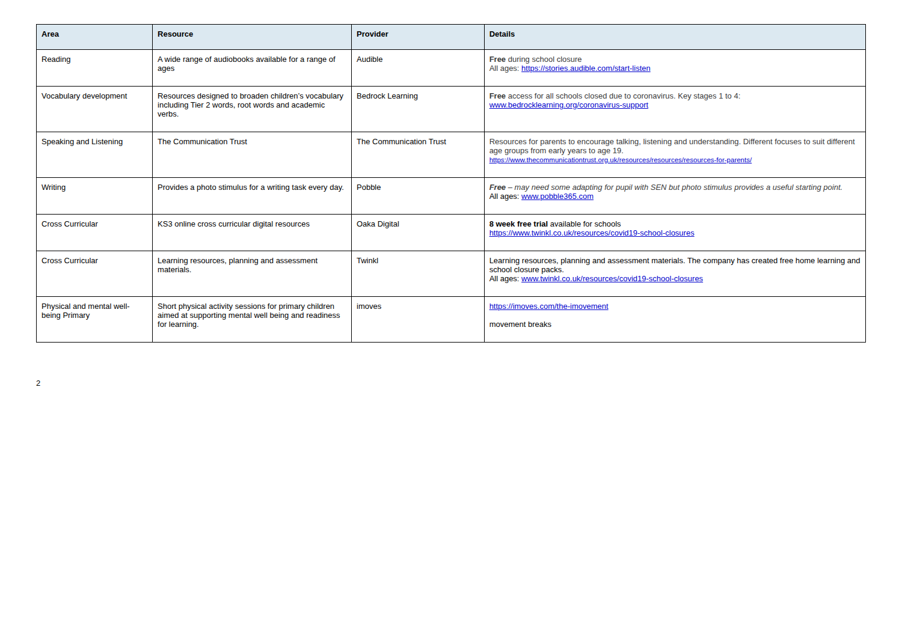| Area | Resource | Provider | Details |
| --- | --- | --- | --- |
| Reading | A wide range of audiobooks available for a range of ages | Audible | Free during school closure All ages: https://stories.audible.com/start-listen |
| Vocabulary development | Resources designed to broaden children’s vocabulary including Tier 2 words, root words and academic verbs. | Bedrock Learning | Free access for all schools closed due to coronavirus. Key stages 1 to 4: www.bedrocklearning.org/coronavirus-support |
| Speaking and Listening | The Communication Trust | The Communication Trust | Resources for parents to encourage talking, listening and understanding. Different focuses to suit different age groups from early years to age 19. https://www.thecommunicationtrust.org.uk/resources/resources/resources-for-parents/ |
| Writing | Provides a photo stimulus for a writing task every day. | Pobble | Free – may need some adapting for pupil with SEN but photo stimulus provides a useful starting point. All ages: www.pobble365.com |
| Cross Curricular | KS3 online cross curricular digital resources | Oaka Digital | 8 week free trial available for schools https://www.twinkl.co.uk/resources/covid19-school-closures |
| Cross Curricular | Learning resources, planning and assessment materials. | Twinkl | Learning resources, planning and assessment materials. The company has created free home learning and school closure packs. All ages: www.twinkl.co.uk/resources/covid19-school-closures |
| Physical and mental well-being Primary | Short physical activity sessions for primary children aimed at supporting mental well being and readiness for learning. | imoves | https://imoves.com/the-imovement movement breaks |
2